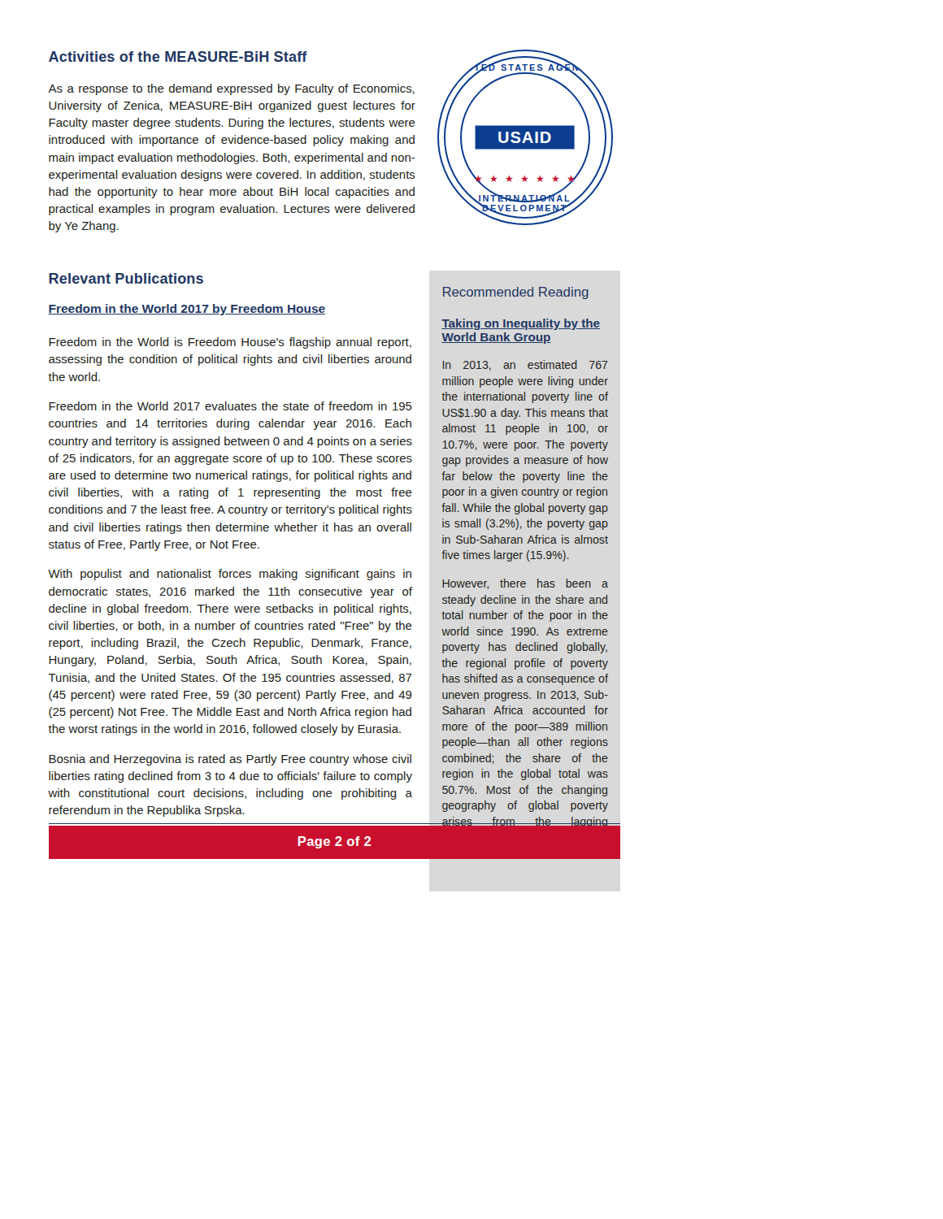Activities of the MEASURE-BiH Staff
As a response to the demand expressed by Faculty of Economics, University of Zenica, MEASURE-BiH organized guest lectures for Faculty master degree students. During the lectures, students were introduced with importance of evidence-based policy making and main impact evaluation methodologies. Both, experimental and non-experimental evaluation designs were covered. In addition, students had the opportunity to hear more about BiH local capacities and practical examples in program evaluation. Lectures were delivered by Ye Zhang.
UNITED STATES AGENCY
USAID
★★★★★★★
INTERNATIONAL DEVELOPMENT
Relevant Publications
Freedom in the World 2017 by Freedom House
Freedom in the World is Freedom House's flagship annual report, assessing the condition of political rights and civil liberties around the world.
Freedom in the World 2017 evaluates the state of freedom in 195 countries and 14 territories during calendar year 2016. Each country and territory is assigned between 0 and 4 points on a series of 25 indicators, for an aggregate score of up to 100. These scores are used to determine two numerical ratings, for political rights and civil liberties, with a rating of 1 representing the most free conditions and 7 the least free. A country or territory's political rights and civil liberties ratings then determine whether it has an overall status of Free, Partly Free, or Not Free.
With populist and nationalist forces making significant gains in democratic states, 2016 marked the 11th consecutive year of decline in global freedom. There were setbacks in political rights, civil liberties, or both, in a number of countries rated "Free" by the report, including Brazil, the Czech Republic, Denmark, France, Hungary, Poland, Serbia, South Africa, South Korea, Spain, Tunisia, and the United States. Of the 195 countries assessed, 87 (45 percent) were rated Free, 59 (30 percent) Partly Free, and 49 (25 percent) Not Free. The Middle East and North Africa region had the worst ratings in the world in 2016, followed closely by Eurasia.
Bosnia and Herzegovina is rated as Partly Free country whose civil liberties rating declined from 3 to 4 due to officials' failure to comply with constitutional court decisions, including one prohibiting a referendum in the Republika Srpska.
Recommended Reading
Taking on Inequality by the World Bank Group
In 2013, an estimated 767 million people were living under the international poverty line of US$1.90 a day. This means that almost 11 people in 100, or 10.7%, were poor. The poverty gap provides a measure of how far below the poverty line the poor in a given country or region fall. While the global poverty gap is small (3.2%), the poverty gap in Sub-Saharan Africa is almost five times larger (15.9%).
However, there has been a steady decline in the share and total number of the poor in the world since 1990. As extreme poverty has declined globally, the regional profile of poverty has shifted as a consequence of uneven progress. In 2013, Sub-Saharan Africa accounted for more of the poor—389 million people—than all other regions combined; the share of the region in the global total was 50.7%. Most of the changing geography of global poverty arises from the lagging performance of Sub-Saharan Africa.
Page 2 of 2